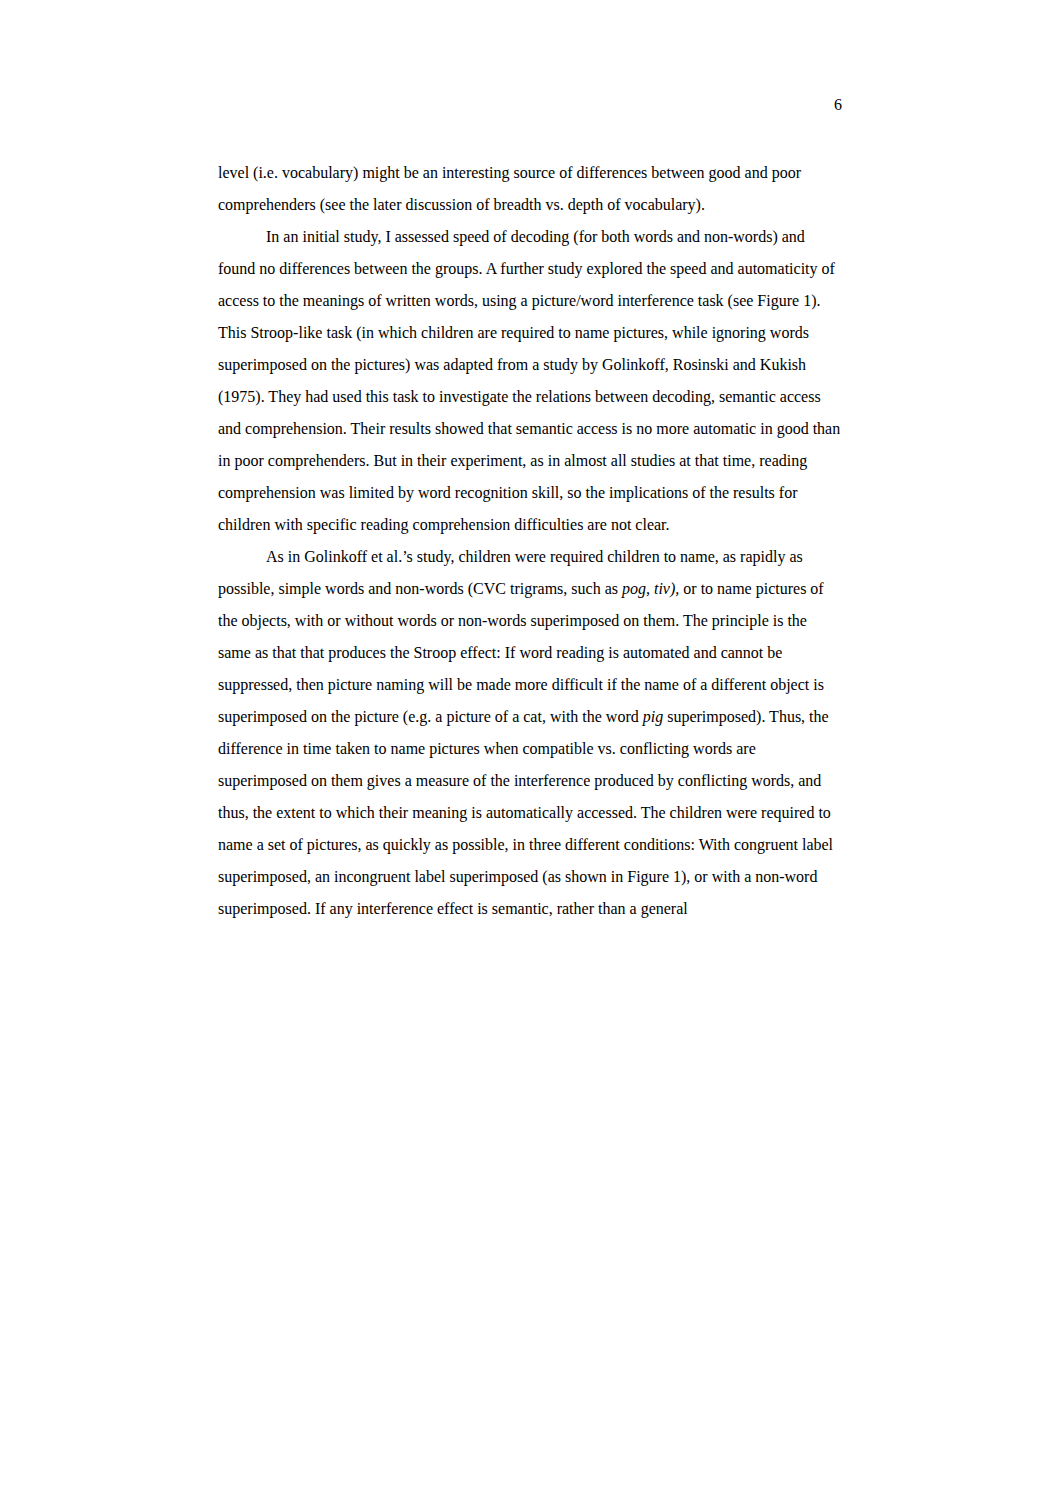6
level (i.e. vocabulary) might be an interesting source of differences between good and poor comprehenders (see the later discussion of breadth vs. depth of vocabulary).
In an initial study, I assessed speed of decoding (for both words and non-words) and found no differences between the groups. A further study explored the speed and automaticity of access to the meanings of written words, using a picture/word interference task (see Figure 1). This Stroop-like task (in which children are required to name pictures, while ignoring words superimposed on the pictures) was adapted from a study by Golinkoff, Rosinski and Kukish (1975). They had used this task to investigate the relations between decoding, semantic access and comprehension. Their results showed that semantic access is no more automatic in good than in poor comprehenders. But in their experiment, as in almost all studies at that time, reading comprehension was limited by word recognition skill, so the implications of the results for children with specific reading comprehension difficulties are not clear.
As in Golinkoff et al.’s study, children were required children to name, as rapidly as possible, simple words and non-words (CVC trigrams, such as pog, tiv), or to name pictures of the objects, with or without words or non-words superimposed on them. The principle is the same as that that produces the Stroop effect: If word reading is automated and cannot be suppressed, then picture naming will be made more difficult if the name of a different object is superimposed on the picture (e.g. a picture of a cat, with the word pig superimposed). Thus, the difference in time taken to name pictures when compatible vs. conflicting words are superimposed on them gives a measure of the interference produced by conflicting words, and thus, the extent to which their meaning is automatically accessed. The children were required to name a set of pictures, as quickly as possible, in three different conditions: With congruent label superimposed, an incongruent label superimposed (as shown in Figure 1), or with a non-word superimposed. If any interference effect is semantic, rather than a general